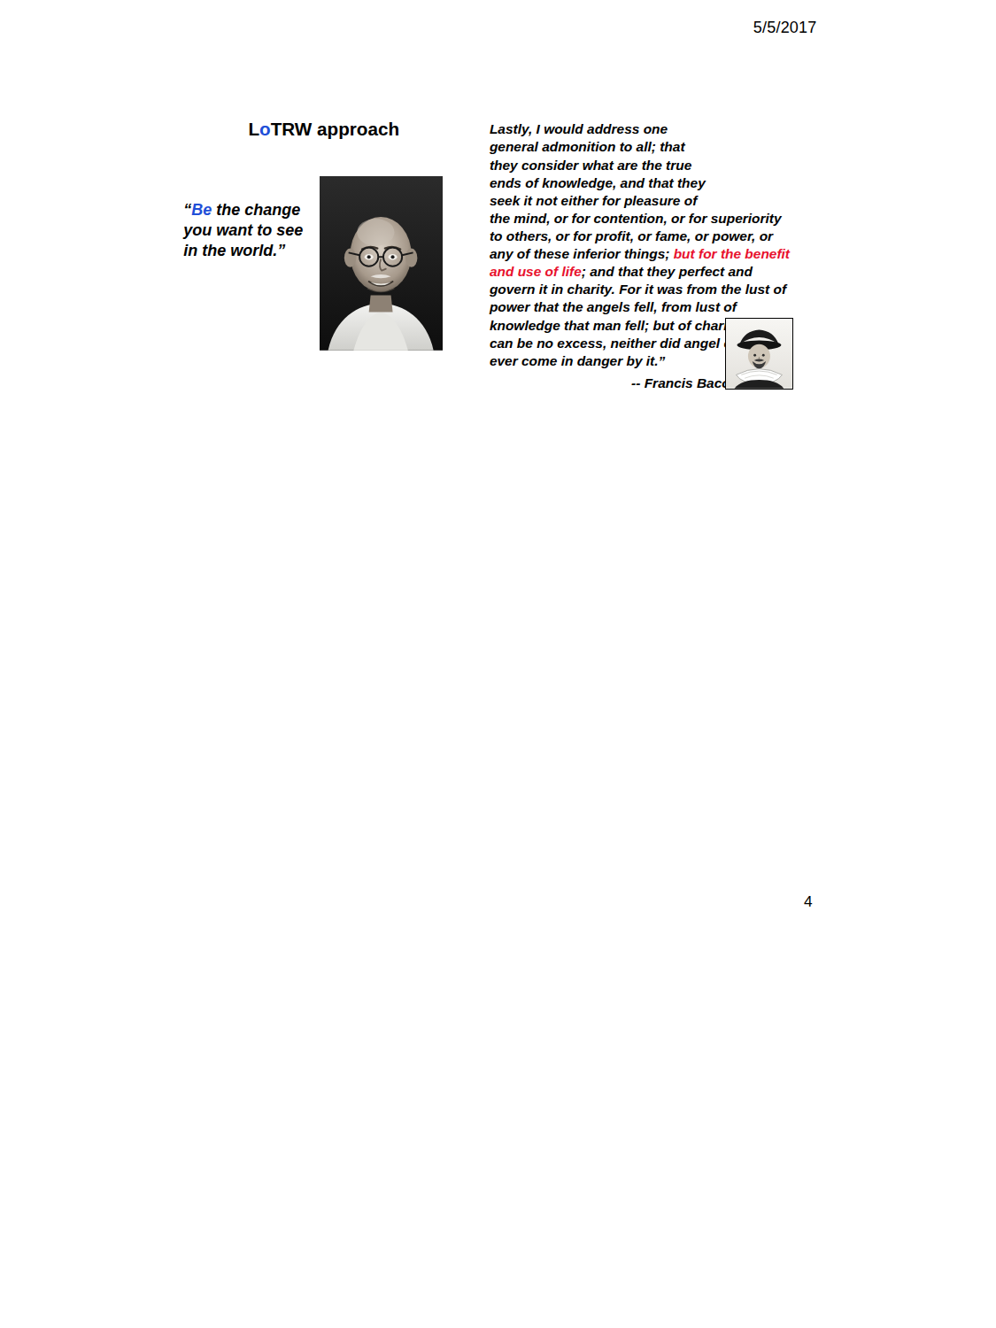5/5/2017
Lo TRW approach
“Be the change you want to see in the world.”
Lastly, I would address one general admonition to all; that they consider what are the true ends of knowledge, and that they seek it not either for pleasure of the mind, or for contention, or for superiority to others, or for profit, or fame, or power, or any of these inferior things; but for the benefit and use of life; and that they perfect and govern it in charity. For it was from the lust of power that the angels fell, from lust of knowledge that man fell; but of charity there can be no excess, neither did angel or man ever come in danger by it.”
-- Francis Bacon
4